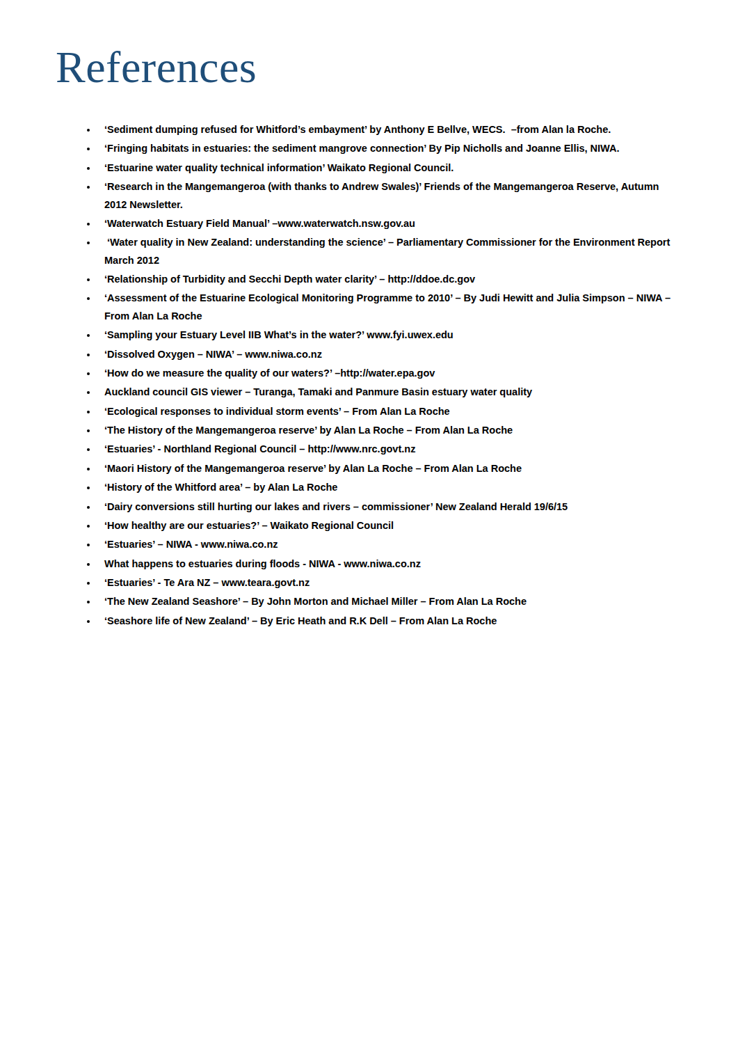References
‘Sediment dumping refused for Whitford’s embayment’ by Anthony E Bellve, WECS. –from Alan la Roche.
‘Fringing habitats in estuaries: the sediment mangrove connection’ By Pip Nicholls and Joanne Ellis, NIWA.
‘Estuarine water quality technical information’ Waikato Regional Council.
‘Research in the Mangemangeroa (with thanks to Andrew Swales)’ Friends of the Mangemangeroa Reserve, Autumn 2012 Newsletter.
‘Waterwatch Estuary Field Manual’ –www.waterwatch.nsw.gov.au
‘Water quality in New Zealand: understanding the science’ – Parliamentary Commissioner for the Environment Report March 2012
‘Relationship of Turbidity and Secchi Depth water clarity’ – http://ddoe.dc.gov
‘Assessment of the Estuarine Ecological Monitoring Programme to 2010’ – By Judi Hewitt and Julia Simpson – NIWA – From Alan La Roche
‘Sampling your Estuary Level IIB What’s in the water?’ www.fyi.uwex.edu
‘Dissolved Oxygen – NIWA’ – www.niwa.co.nz
‘How do we measure the quality of our waters?’ –http://water.epa.gov
Auckland council GIS viewer – Turanga, Tamaki and Panmure Basin estuary water quality
‘Ecological responses to individual storm events’ – From Alan La Roche
‘The History of the Mangemangeroa reserve’ by Alan La Roche – From Alan La Roche
‘Estuaries’ - Northland Regional Council – http://www.nrc.govt.nz
‘Maori History of the Mangemangeroa reserve’ by Alan La Roche – From Alan La Roche
‘History of the Whitford area’ – by Alan La Roche
‘Dairy conversions still hurting our lakes and rivers – commissioner’ New Zealand Herald 19/6/15
‘How healthy are our estuaries?’ – Waikato Regional Council
‘Estuaries’ – NIWA - www.niwa.co.nz
What happens to estuaries during floods - NIWA - www.niwa.co.nz
‘Estuaries’ - Te Ara NZ – www.teara.govt.nz
‘The New Zealand Seashore’ – By John Morton and Michael Miller – From Alan La Roche
‘Seashore life of New Zealand’ – By Eric Heath and R.K Dell – From Alan La Roche